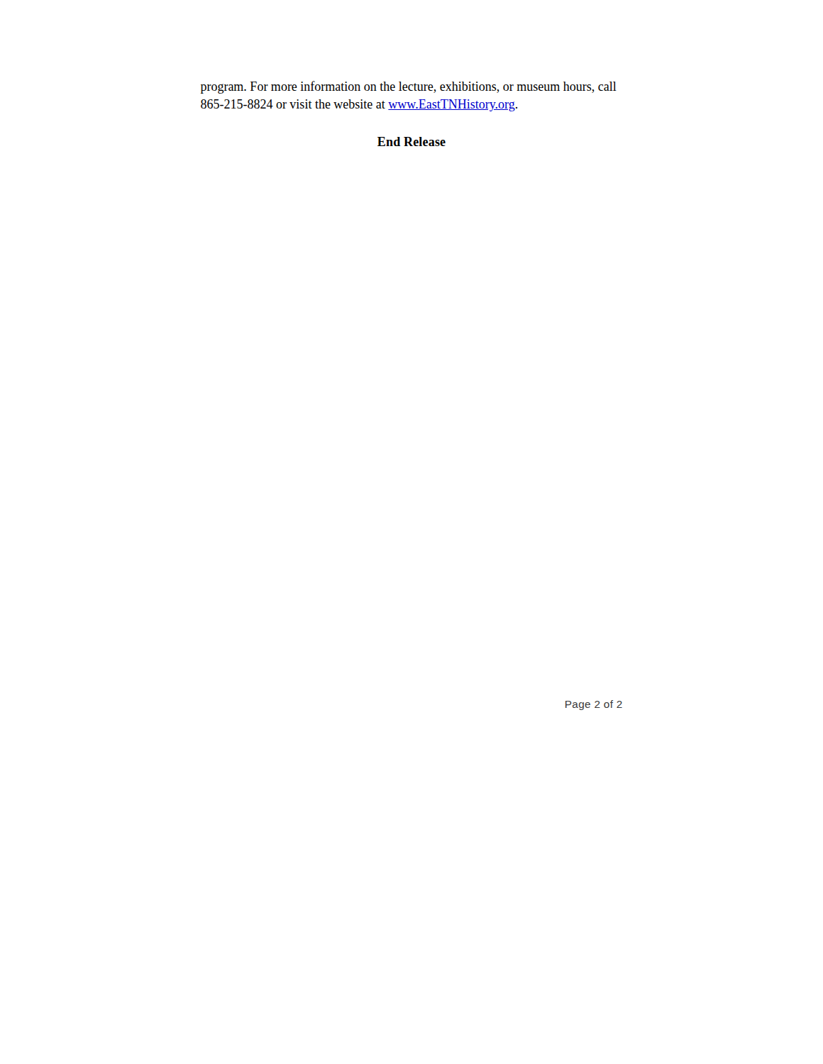program. For more information on the lecture, exhibitions, or museum hours, call 865-215-8824 or visit the website at www.EastTNHistory.org.
End Release
Page 2 of 2